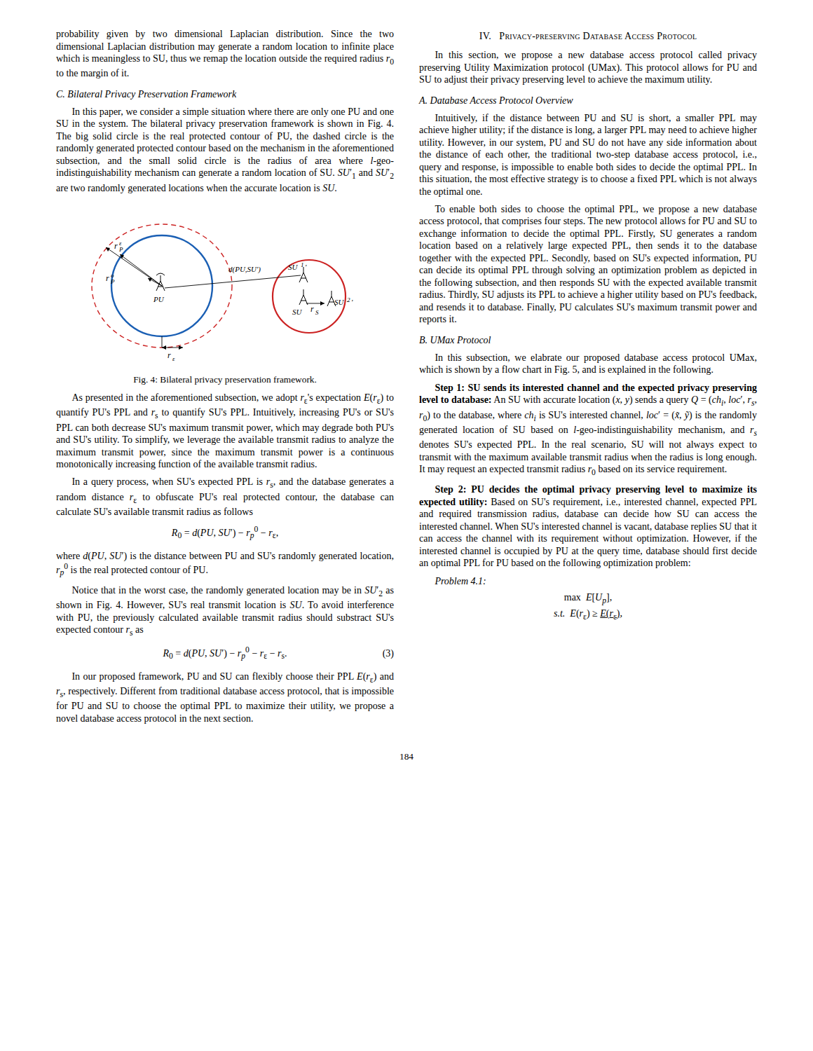probability given by two dimensional Laplacian distribution. Since the two dimensional Laplacian distribution may generate a random location to infinite place which is meaningless to SU, thus we remap the location outside the required radius r0 to the margin of it.
C. Bilateral Privacy Preservation Framework
In this paper, we consider a simple situation where there are only one PU and one SU in the system. The bilateral privacy preservation framework is shown in Fig. 4. The big solid circle is the real protected contour of PU, the dashed circle is the randomly generated protected contour based on the mechanism in the aforementioned subsection, and the small solid circle is the radius of area where l-geo-indistinguishability mechanism can generate a random location of SU. SU′1 and SU′2 are two randomly generated locations when the accurate location is SU.
PU r ε P r o P r ε d(PU,SU') SU 1 ' SU r S SU 2 '
Fig. 4: Bilateral privacy preservation framework.
As presented in the aforementioned subsection, we adopt rε's expectation E(rε) to quantify PU's PPL and rs to quantify SU's PPL. Intuitively, increasing PU's or SU's PPL can both decrease SU's maximum transmit power, which may degrade both PU's and SU's utility. To simplify, we leverage the available transmit radius to analyze the maximum transmit power, since the maximum transmit power is a continuous monotonically increasing function of the available transmit radius.
In a query process, when SU's expected PPL is rs, and the database generates a random distance rε to obfuscate PU's real protected contour, the database can calculate SU's available transmit radius as follows
R0 = d(PU, SU′) − rp0 − rε,
where d(PU, SU′) is the distance between PU and SU's randomly generated location, rp0 is the real protected contour of PU.
Notice that in the worst case, the randomly generated location may be in SU′2 as shown in Fig. 4. However, SU's real transmit location is SU. To avoid interference with PU, the previously calculated available transmit radius should substract SU's expected contour rs as
R0 = d(PU, SU′) − rp0 − rε − rs.(3)
In our proposed framework, PU and SU can flexibly choose their PPL E(rε) and rs, respectively. Different from traditional database access protocol, that is impossible for PU and SU to choose the optimal PPL to maximize their utility, we propose a novel database access protocol in the next section.
IV. Privacy-preserving Database Access Protocol
In this section, we propose a new database access protocol called privacy preserving Utility Maximization protocol (UMax). This protocol allows for PU and SU to adjust their privacy preserving level to achieve the maximum utility.
A. Database Access Protocol Overview
Intuitively, if the distance between PU and SU is short, a smaller PPL may achieve higher utility; if the distance is long, a larger PPL may need to achieve higher utility. However, in our system, PU and SU do not have any side information about the distance of each other, the traditional two-step database access protocol, i.e., query and response, is impossible to enable both sides to decide the optimal PPL. In this situation, the most effective strategy is to choose a fixed PPL which is not always the optimal one.
To enable both sides to choose the optimal PPL, we propose a new database access protocol, that comprises four steps. The new protocol allows for PU and SU to exchange information to decide the optimal PPL. Firstly, SU generates a random location based on a relatively large expected PPL, then sends it to the database together with the expected PPL. Secondly, based on SU's expected information, PU can decide its optimal PPL through solving an optimization problem as depicted in the following subsection, and then responds SU with the expected available transmit radius. Thirdly, SU adjusts its PPL to achieve a higher utility based on PU's feedback, and resends it to database. Finally, PU calculates SU's maximum transmit power and reports it.
B. UMax Protocol
In this subsection, we elabrate our proposed database access protocol UMax, which is shown by a flow chart in Fig. 5, and is explained in the following.
Step 1: SU sends its interested channel and the expected privacy preserving level to database: An SU with accurate location (x, y) sends a query Q = (chi, loc′, rs, r0) to the database, where chi is SU's interested channel, loc′ = (x̃, ỹ) is the randomly generated location of SU based on l-geo-indistinguishability mechanism, and rs denotes SU's expected PPL. In the real scenario, SU will not always expect to transmit with the maximum available transmit radius when the radius is long enough. It may request an expected transmit radius r0 based on its service requirement.
Step 2: PU decides the optimal privacy preserving level to maximize its expected utility: Based on SU's requirement, i.e., interested channel, expected PPL and required transmission radius, database can decide how SU can access the interested channel. When SU's interested channel is vacant, database replies SU that it can access the channel with its requirement without optimization. However, if the interested channel is occupied by PU at the query time, database should first decide an optimal PPL for PU based on the following optimization problem:
Problem 4.1:
max E[Up], s.t. E(rε) ≥ E(rε),
184